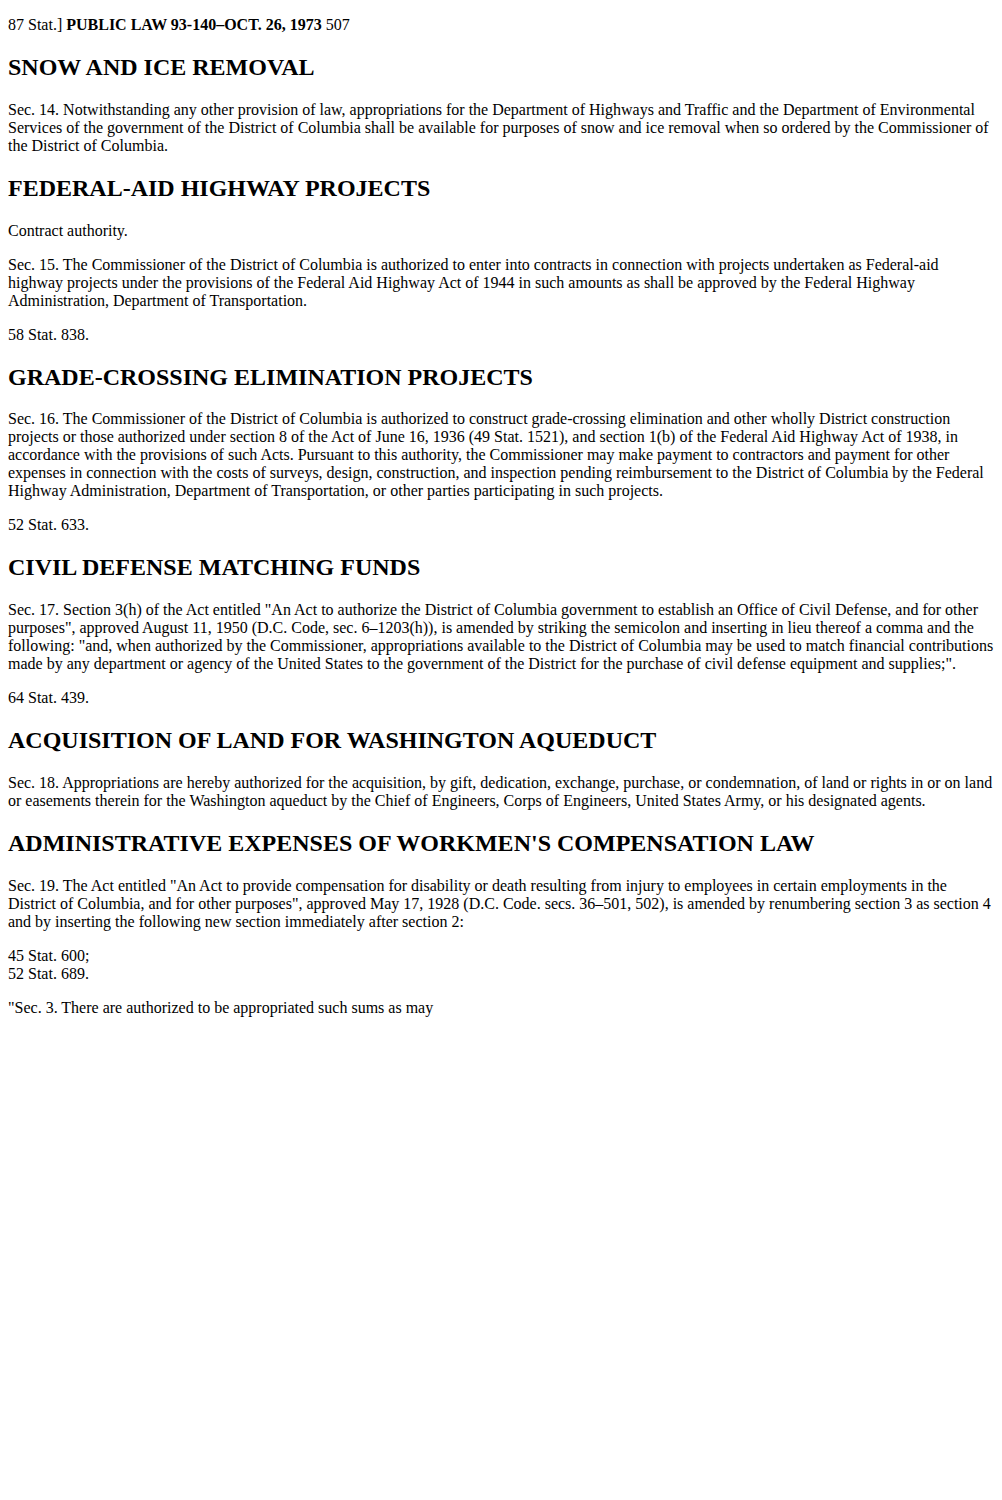87 Stat.] PUBLIC LAW 93-140–OCT. 26, 1973 507
SNOW AND ICE REMOVAL
Sec. 14. Notwithstanding any other provision of law, appropriations for the Department of Highways and Traffic and the Department of Environmental Services of the government of the District of Columbia shall be available for purposes of snow and ice removal when so ordered by the Commissioner of the District of Columbia.
FEDERAL-AID HIGHWAY PROJECTS
Contract authority.
Sec. 15. The Commissioner of the District of Columbia is authorized to enter into contracts in connection with projects undertaken as Federal-aid highway projects under the provisions of the Federal Aid Highway Act of 1944 in such amounts as shall be approved by the Federal Highway Administration, Department of Transportation.
58 Stat. 838.
GRADE-CROSSING ELIMINATION PROJECTS
Sec. 16. The Commissioner of the District of Columbia is authorized to construct grade-crossing elimination and other wholly District construction projects or those authorized under section 8 of the Act of June 16, 1936 (49 Stat. 1521), and section 1(b) of the Federal Aid Highway Act of 1938, in accordance with the provisions of such Acts. Pursuant to this authority, the Commissioner may make payment to contractors and payment for other expenses in connection with the costs of surveys, design, construction, and inspection pending reimbursement to the District of Columbia by the Federal Highway Administration, Department of Transportation, or other parties participating in such projects.
52 Stat. 633.
CIVIL DEFENSE MATCHING FUNDS
Sec. 17. Section 3(h) of the Act entitled "An Act to authorize the District of Columbia government to establish an Office of Civil Defense, and for other purposes", approved August 11, 1950 (D.C. Code, sec. 6–1203(h)), is amended by striking the semicolon and inserting in lieu thereof a comma and the following: "and, when authorized by the Commissioner, appropriations available to the District of Columbia may be used to match financial contributions made by any department or agency of the United States to the government of the District for the purchase of civil defense equipment and supplies;".
64 Stat. 439.
ACQUISITION OF LAND FOR WASHINGTON AQUEDUCT
Sec. 18. Appropriations are hereby authorized for the acquisition, by gift, dedication, exchange, purchase, or condemnation, of land or rights in or on land or easements therein for the Washington aqueduct by the Chief of Engineers, Corps of Engineers, United States Army, or his designated agents.
ADMINISTRATIVE EXPENSES OF WORKMEN'S COMPENSATION LAW
Sec. 19. The Act entitled "An Act to provide compensation for disability or death resulting from injury to employees in certain employments in the District of Columbia, and for other purposes", approved May 17, 1928 (D.C. Code. secs. 36–501, 502), is amended by renumbering section 3 as section 4 and by inserting the following new section immediately after section 2:
45 Stat. 600;
52 Stat. 689.
"Sec. 3. There are authorized to be appropriated such sums as may